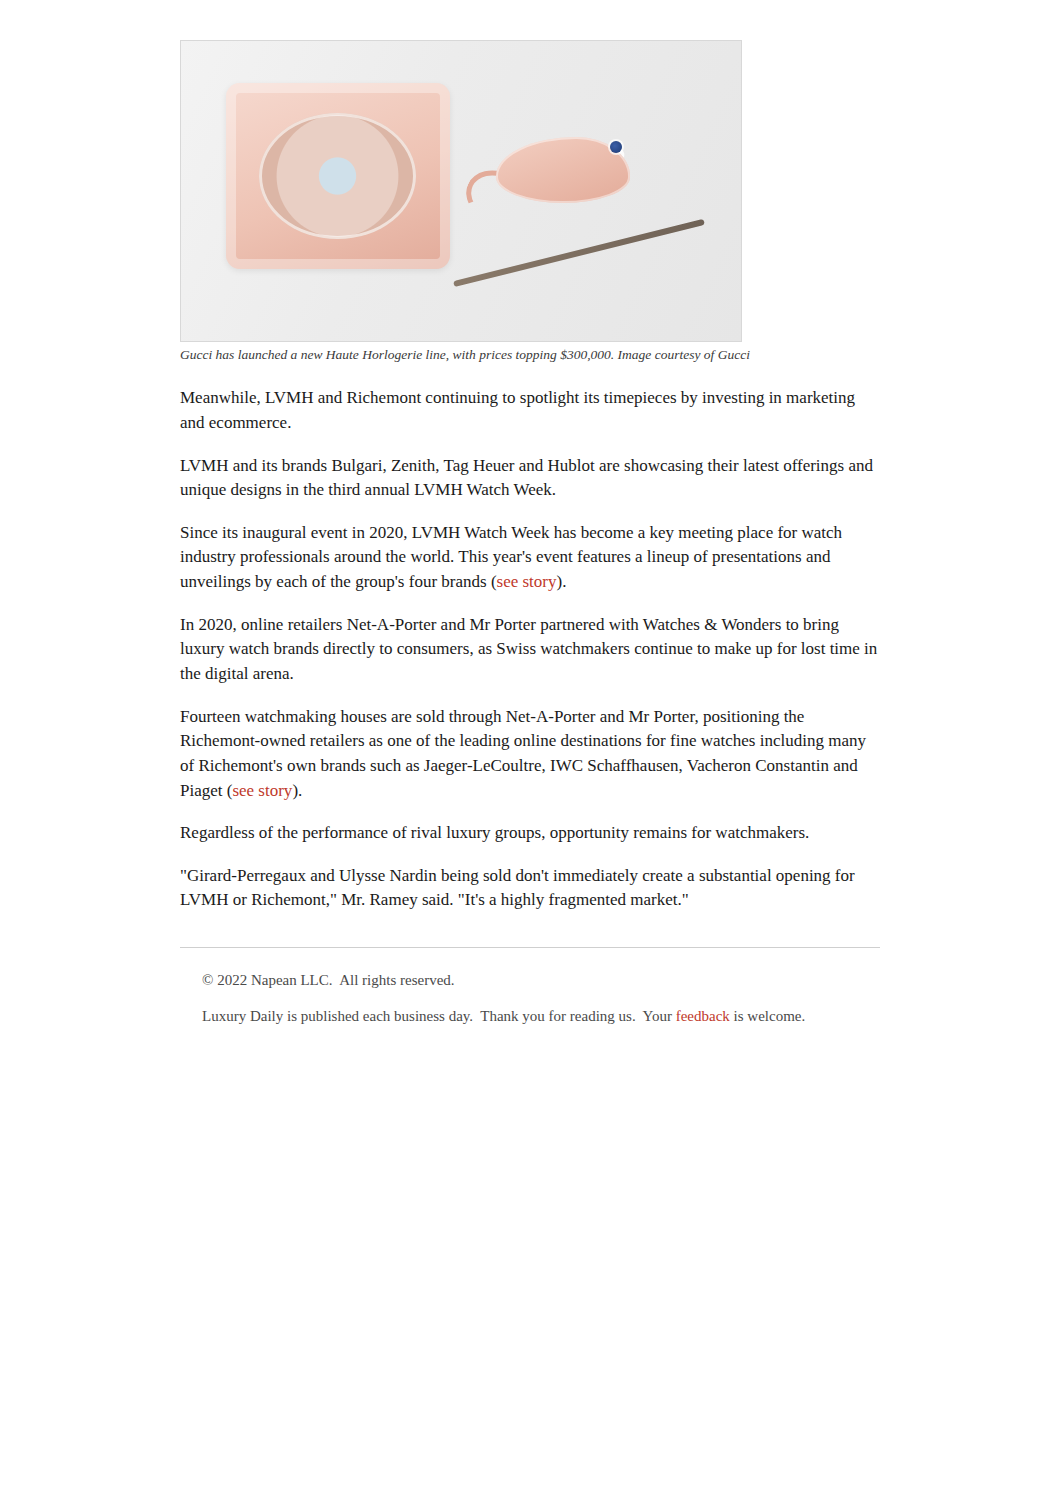Gucci has launched a new Haute Horlogerie line, with prices topping $300,000. Image courtesy of Gucci
Meanwhile, LVMH and Richemont continuing to spotlight its timepieces by investing in marketing and ecommerce.
LVMH and its brands Bulgari, Zenith, Tag Heuer and Hublot are showcasing their latest offerings and unique designs in the third annual LVMH Watch Week.
Since its inaugural event in 2020, LVMH Watch Week has become a key meeting place for watch industry professionals around the world. This year's event features a lineup of presentations and unveilings by each of the group's four brands (see story).
In 2020, online retailers Net-A-Porter and Mr Porter partnered with Watches & Wonders to bring luxury watch brands directly to consumers, as Swiss watchmakers continue to make up for lost time in the digital arena.
Fourteen watchmaking houses are sold through Net-A-Porter and Mr Porter, positioning the Richemont-owned retailers as one of the leading online destinations for fine watches including many of Richemont's own brands such as Jaeger-LeCoultre, IWC Schaffhausen, Vacheron Constantin and Piaget (see story).
Regardless of the performance of rival luxury groups, opportunity remains for watchmakers.
"Girard-Perregaux and Ulysse Nardin being sold don't immediately create a substantial opening for LVMH or Richemont," Mr. Ramey said. "It's a highly fragmented market."
© 2022 Napean LLC. All rights reserved.
Luxury Daily is published each business day. Thank you for reading us. Your feedback is welcome.